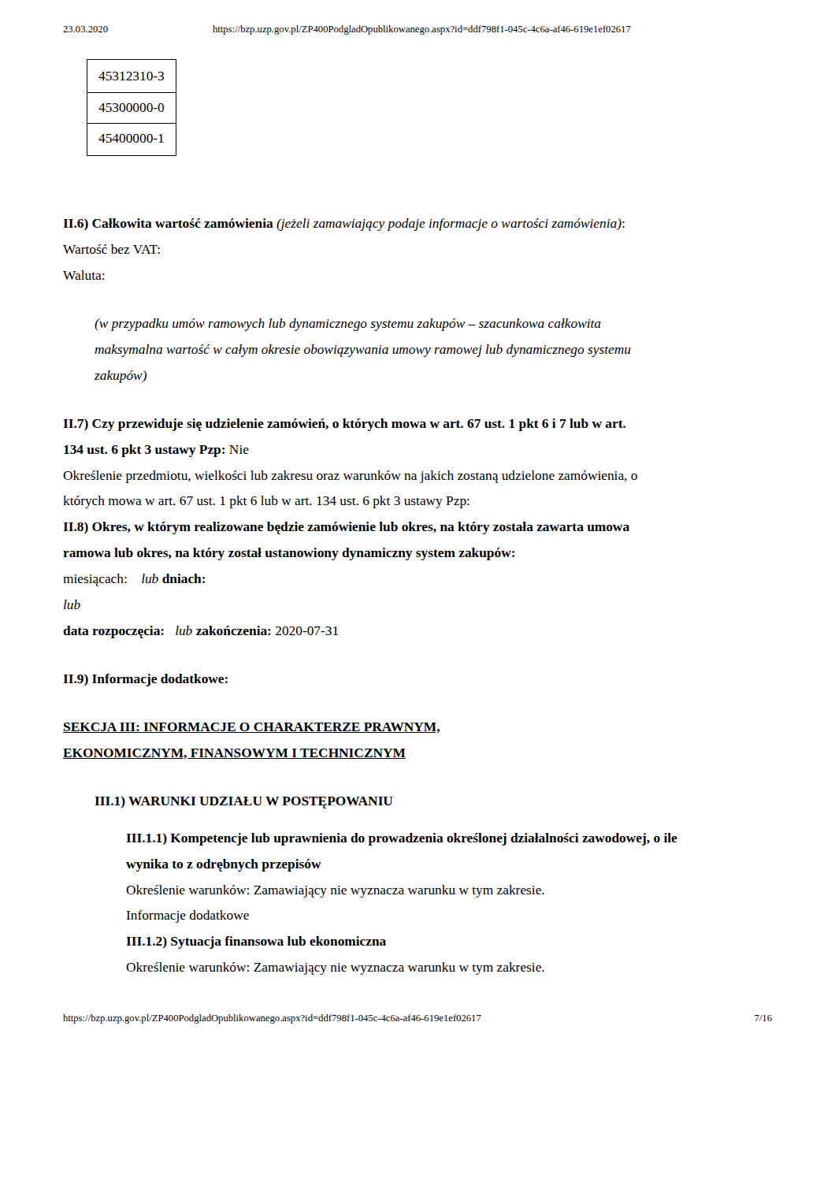23.03.2020
https://bzp.uzp.gov.pl/ZP400PodgladOpublikowanego.aspx?id=ddf798f1-045c-4c6a-af46-619e1ef02617
45312310-3
45300000-0
45400000-1
II.6) Całkowita wartość zamówienia (jeżeli zamawiający podaje informacje o wartości zamówienia):
Wartość bez VAT:
Waluta:
(w przypadku umów ramowych lub dynamicznego systemu zakupów – szacunkowa całkowita
maksymalna wartość w całym okresie obowiązywania umowy ramowej lub dynamicznego systemu
zakupów)
II.7) Czy przewiduje się udzielenie zamówień, o których mowa w art. 67 ust. 1 pkt 6 i 7 lub w art.
134 ust. 6 pkt 3 ustawy Pzp: Nie
Określenie przedmiotu, wielkości lub zakresu oraz warunków na jakich zostaną udzielone zamówienia, o
których mowa w art. 67 ust. 1 pkt 6 lub w art. 134 ust. 6 pkt 3 ustawy Pzp:
II.8) Okres, w którym realizowane będzie zamówienie lub okres, na który została zawarta umowa
ramowa lub okres, na który został ustanowiony dynamiczny system zakupów:
miesiącach: lub dniach:
lub
data rozpoczęcia: lub zakończenia: 2020-07-31
II.9) Informacje dodatkowe:
SEKCJA III: INFORMACJE O CHARAKTERZE PRAWNYM,
EKONOMICZNYM, FINANSOWYM I TECHNICZNYM
III.1) WARUNKI UDZIAŁU W POSTĘPOWANIU
III.1.1) Kompetencje lub uprawnienia do prowadzenia określonej działalności zawodowej, o ile
wynika to z odrębnych przepisów
Określenie warunków: Zamawiający nie wyznacza warunku w tym zakresie.
Informacje dodatkowe
III.1.2) Sytuacja finansowa lub ekonomiczna
Określenie warunków: Zamawiający nie wyznacza warunku w tym zakresie.
https://bzp.uzp.gov.pl/ZP400PodgladOpublikowanego.aspx?id=ddf798f1-045c-4c6a-af46-619e1ef02617
7/16